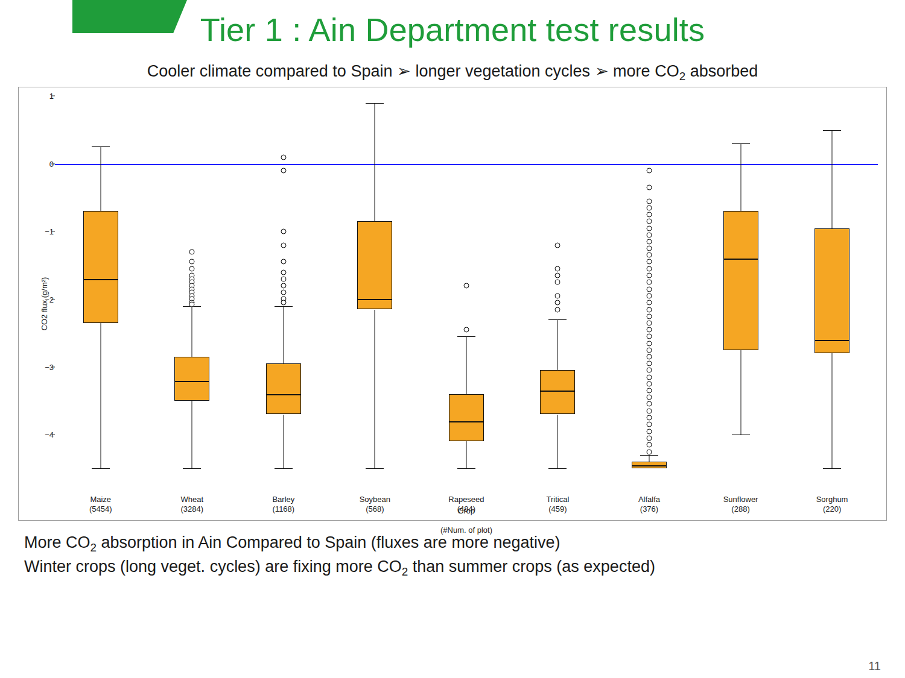Tier 1 : Ain Department test results
Cooler climate compared to Spain ➢ longer vegetation cycles ➢ more CO2 absorbed
CO2 flux (g/m²)
1
0
−1
−2
−3
−4
Maize
(5454)
Wheat
(3284)
Barley
(1168)
Soybean
(568)
Rapeseed
(484)
Tritical
(459)
Alfalfa
(376)
Sunflower
(288)
Sorghum
(220)
Crop
(#Num. of plot)
More CO2 absorption in Ain Compared to Spain (fluxes are more negative)
Winter crops (long veget. cycles) are fixing more CO2 than summer crops (as expected)
11